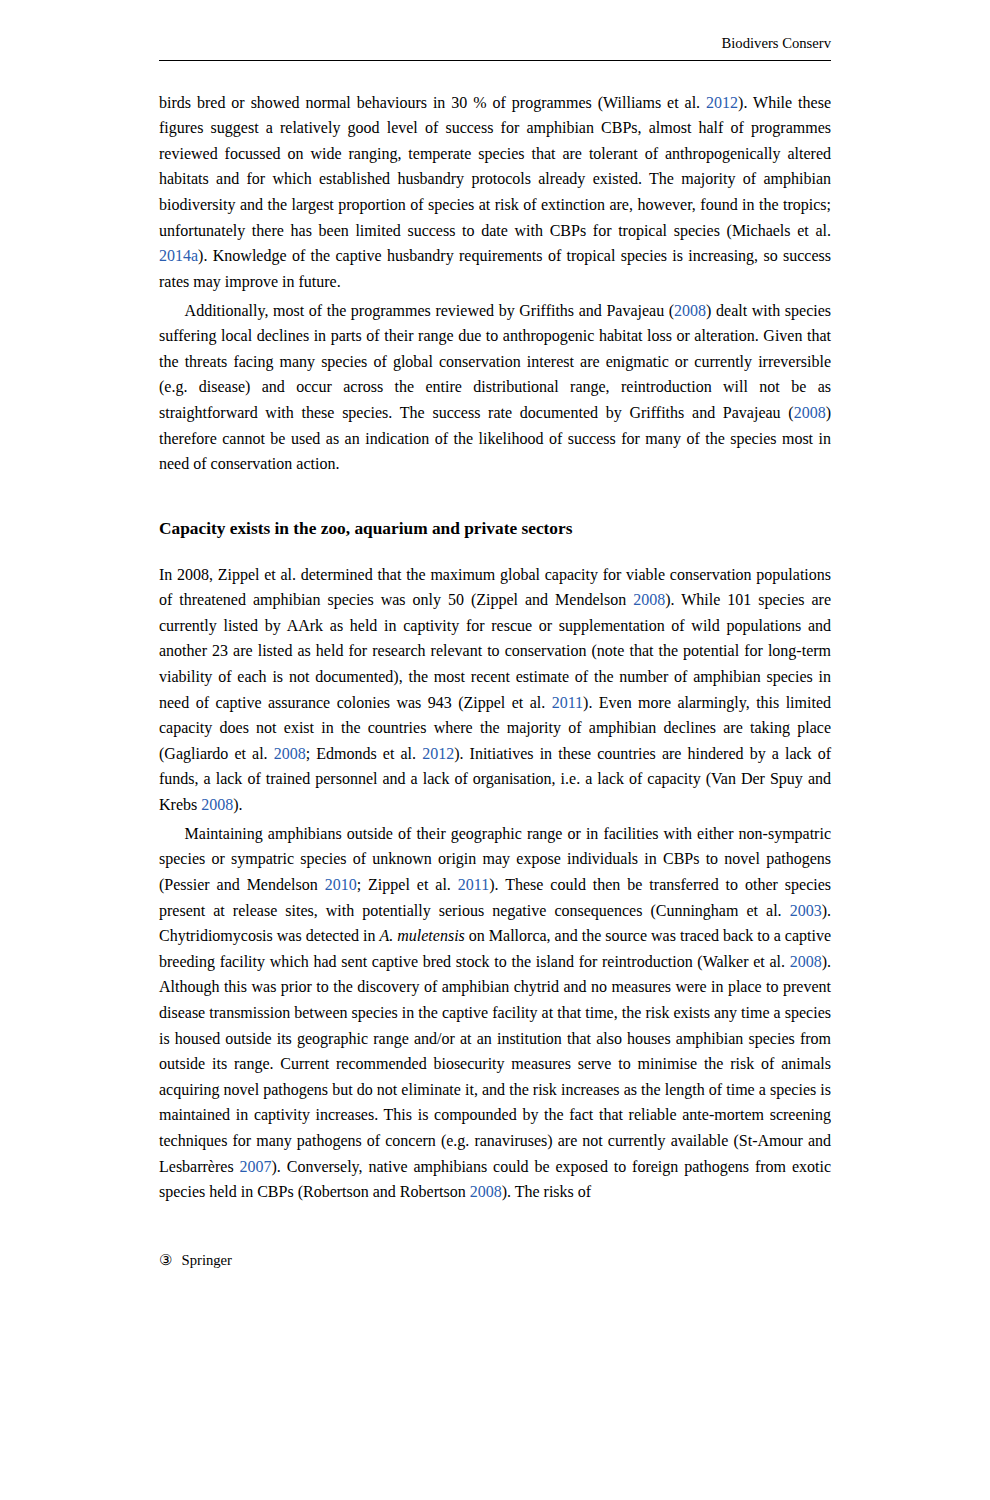Biodivers Conserv
birds bred or showed normal behaviours in 30 % of programmes (Williams et al. 2012). While these figures suggest a relatively good level of success for amphibian CBPs, almost half of programmes reviewed focussed on wide ranging, temperate species that are tolerant of anthropogenically altered habitats and for which established husbandry protocols already existed. The majority of amphibian biodiversity and the largest proportion of species at risk of extinction are, however, found in the tropics; unfortunately there has been limited success to date with CBPs for tropical species (Michaels et al. 2014a). Knowledge of the captive husbandry requirements of tropical species is increasing, so success rates may improve in future.
Additionally, most of the programmes reviewed by Griffiths and Pavajeau (2008) dealt with species suffering local declines in parts of their range due to anthropogenic habitat loss or alteration. Given that the threats facing many species of global conservation interest are enigmatic or currently irreversible (e.g. disease) and occur across the entire distributional range, reintroduction will not be as straightforward with these species. The success rate documented by Griffiths and Pavajeau (2008) therefore cannot be used as an indication of the likelihood of success for many of the species most in need of conservation action.
Capacity exists in the zoo, aquarium and private sectors
In 2008, Zippel et al. determined that the maximum global capacity for viable conservation populations of threatened amphibian species was only 50 (Zippel and Mendelson 2008). While 101 species are currently listed by AArk as held in captivity for rescue or supplementation of wild populations and another 23 are listed as held for research relevant to conservation (note that the potential for long-term viability of each is not documented), the most recent estimate of the number of amphibian species in need of captive assurance colonies was 943 (Zippel et al. 2011). Even more alarmingly, this limited capacity does not exist in the countries where the majority of amphibian declines are taking place (Gagliardo et al. 2008; Edmonds et al. 2012). Initiatives in these countries are hindered by a lack of funds, a lack of trained personnel and a lack of organisation, i.e. a lack of capacity (Van Der Spuy and Krebs 2008).
Maintaining amphibians outside of their geographic range or in facilities with either non-sympatric species or sympatric species of unknown origin may expose individuals in CBPs to novel pathogens (Pessier and Mendelson 2010; Zippel et al. 2011). These could then be transferred to other species present at release sites, with potentially serious negative consequences (Cunningham et al. 2003). Chytridiomycosis was detected in A. muletensis on Mallorca, and the source was traced back to a captive breeding facility which had sent captive bred stock to the island for reintroduction (Walker et al. 2008). Although this was prior to the discovery of amphibian chytrid and no measures were in place to prevent disease transmission between species in the captive facility at that time, the risk exists any time a species is housed outside its geographic range and/or at an institution that also houses amphibian species from outside its range. Current recommended biosecurity measures serve to minimise the risk of animals acquiring novel pathogens but do not eliminate it, and the risk increases as the length of time a species is maintained in captivity increases. This is compounded by the fact that reliable ante-mortem screening techniques for many pathogens of concern (e.g. ranaviruses) are not currently available (St-Amour and Lesbarrères 2007). Conversely, native amphibians could be exposed to foreign pathogens from exotic species held in CBPs (Robertson and Robertson 2008). The risks of
③ Springer